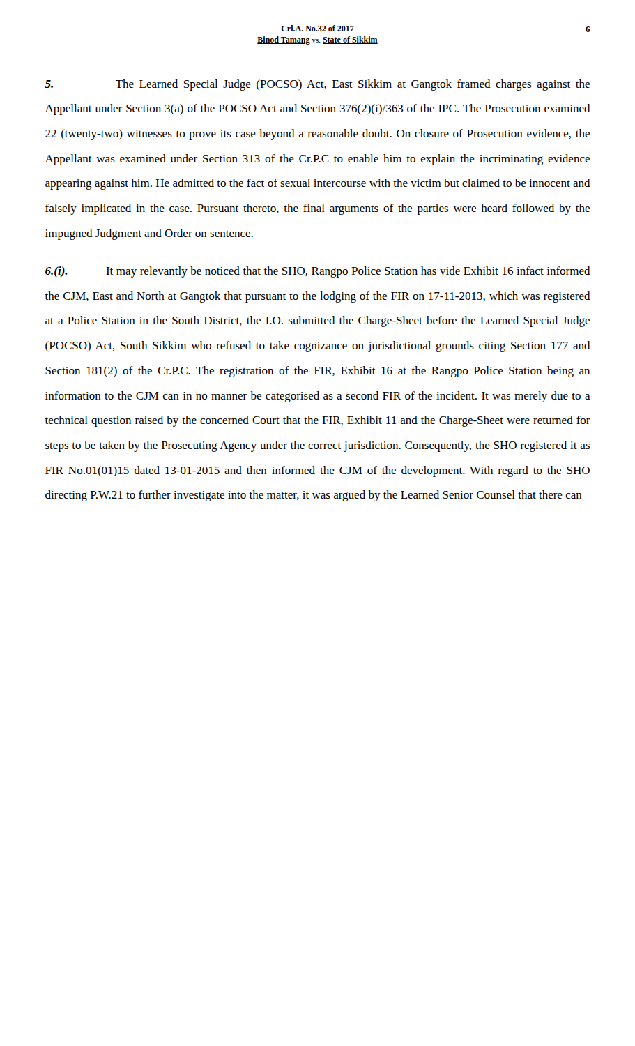6
Crl.A. No.32 of 2017
Binod Tamang vs. State of Sikkim
5. The Learned Special Judge (POCSO) Act, East Sikkim at Gangtok framed charges against the Appellant under Section 3(a) of the POCSO Act and Section 376(2)(i)/363 of the IPC. The Prosecution examined 22 (twenty-two) witnesses to prove its case beyond a reasonable doubt. On closure of Prosecution evidence, the Appellant was examined under Section 313 of the Cr.P.C to enable him to explain the incriminating evidence appearing against him. He admitted to the fact of sexual intercourse with the victim but claimed to be innocent and falsely implicated in the case. Pursuant thereto, the final arguments of the parties were heard followed by the impugned Judgment and Order on sentence.
6.(i). It may relevantly be noticed that the SHO, Rangpo Police Station has vide Exhibit 16 infact informed the CJM, East and North at Gangtok that pursuant to the lodging of the FIR on 17-11-2013, which was registered at a Police Station in the South District, the I.O. submitted the Charge-Sheet before the Learned Special Judge (POCSO) Act, South Sikkim who refused to take cognizance on jurisdictional grounds citing Section 177 and Section 181(2) of the Cr.P.C. The registration of the FIR, Exhibit 16 at the Rangpo Police Station being an information to the CJM can in no manner be categorised as a second FIR of the incident. It was merely due to a technical question raised by the concerned Court that the FIR, Exhibit 11 and the Charge-Sheet were returned for steps to be taken by the Prosecuting Agency under the correct jurisdiction. Consequently, the SHO registered it as FIR No.01(01)15 dated 13-01-2015 and then informed the CJM of the development. With regard to the SHO directing P.W.21 to further investigate into the matter, it was argued by the Learned Senior Counsel that there can